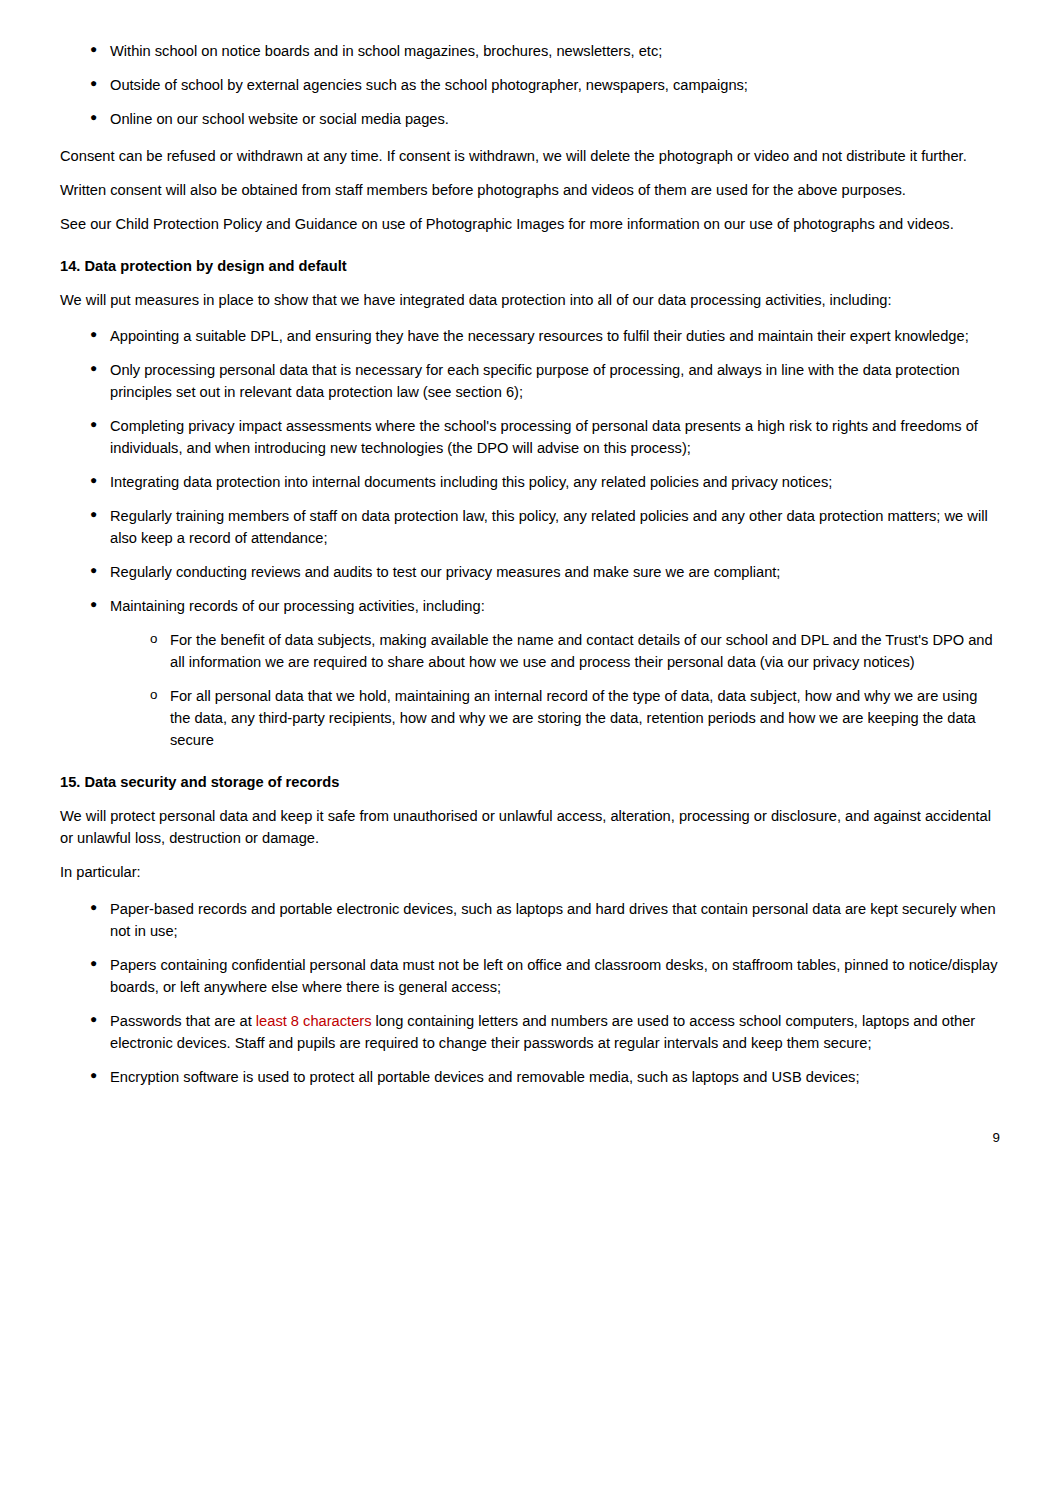Within school on notice boards and in school magazines, brochures, newsletters, etc;
Outside of school by external agencies such as the school photographer, newspapers, campaigns;
Online on our school website or social media pages.
Consent can be refused or withdrawn at any time. If consent is withdrawn, we will delete the photograph or video and not distribute it further.
Written consent will also be obtained from staff members before photographs and videos of them are used for the above purposes.
See our Child Protection Policy and Guidance on use of Photographic Images for more information on our use of photographs and videos.
14. Data protection by design and default
We will put measures in place to show that we have integrated data protection into all of our data processing activities, including:
Appointing a suitable DPL, and ensuring they have the necessary resources to fulfil their duties and maintain their expert knowledge;
Only processing personal data that is necessary for each specific purpose of processing, and always in line with the data protection principles set out in relevant data protection law (see section 6);
Completing privacy impact assessments where the school's processing of personal data presents a high risk to rights and freedoms of individuals, and when introducing new technologies (the DPO will advise on this process);
Integrating data protection into internal documents including this policy, any related policies and privacy notices;
Regularly training members of staff on data protection law, this policy, any related policies and any other data protection matters; we will also keep a record of attendance;
Regularly conducting reviews and audits to test our privacy measures and make sure we are compliant;
Maintaining records of our processing activities, including:
For the benefit of data subjects, making available the name and contact details of our school and DPL and the Trust's DPO and all information we are required to share about how we use and process their personal data (via our privacy notices)
For all personal data that we hold, maintaining an internal record of the type of data, data subject, how and why we are using the data, any third-party recipients, how and why we are storing the data, retention periods and how we are keeping the data secure
15. Data security and storage of records
We will protect personal data and keep it safe from unauthorised or unlawful access, alteration, processing or disclosure, and against accidental or unlawful loss, destruction or damage.
In particular:
Paper-based records and portable electronic devices, such as laptops and hard drives that contain personal data are kept securely when not in use;
Papers containing confidential personal data must not be left on office and classroom desks, on staffroom tables, pinned to notice/display boards, or left anywhere else where there is general access;
Passwords that are at least 8 characters long containing letters and numbers are used to access school computers, laptops and other electronic devices. Staff and pupils are required to change their passwords at regular intervals and keep them secure;
Encryption software is used to protect all portable devices and removable media, such as laptops and USB devices;
9